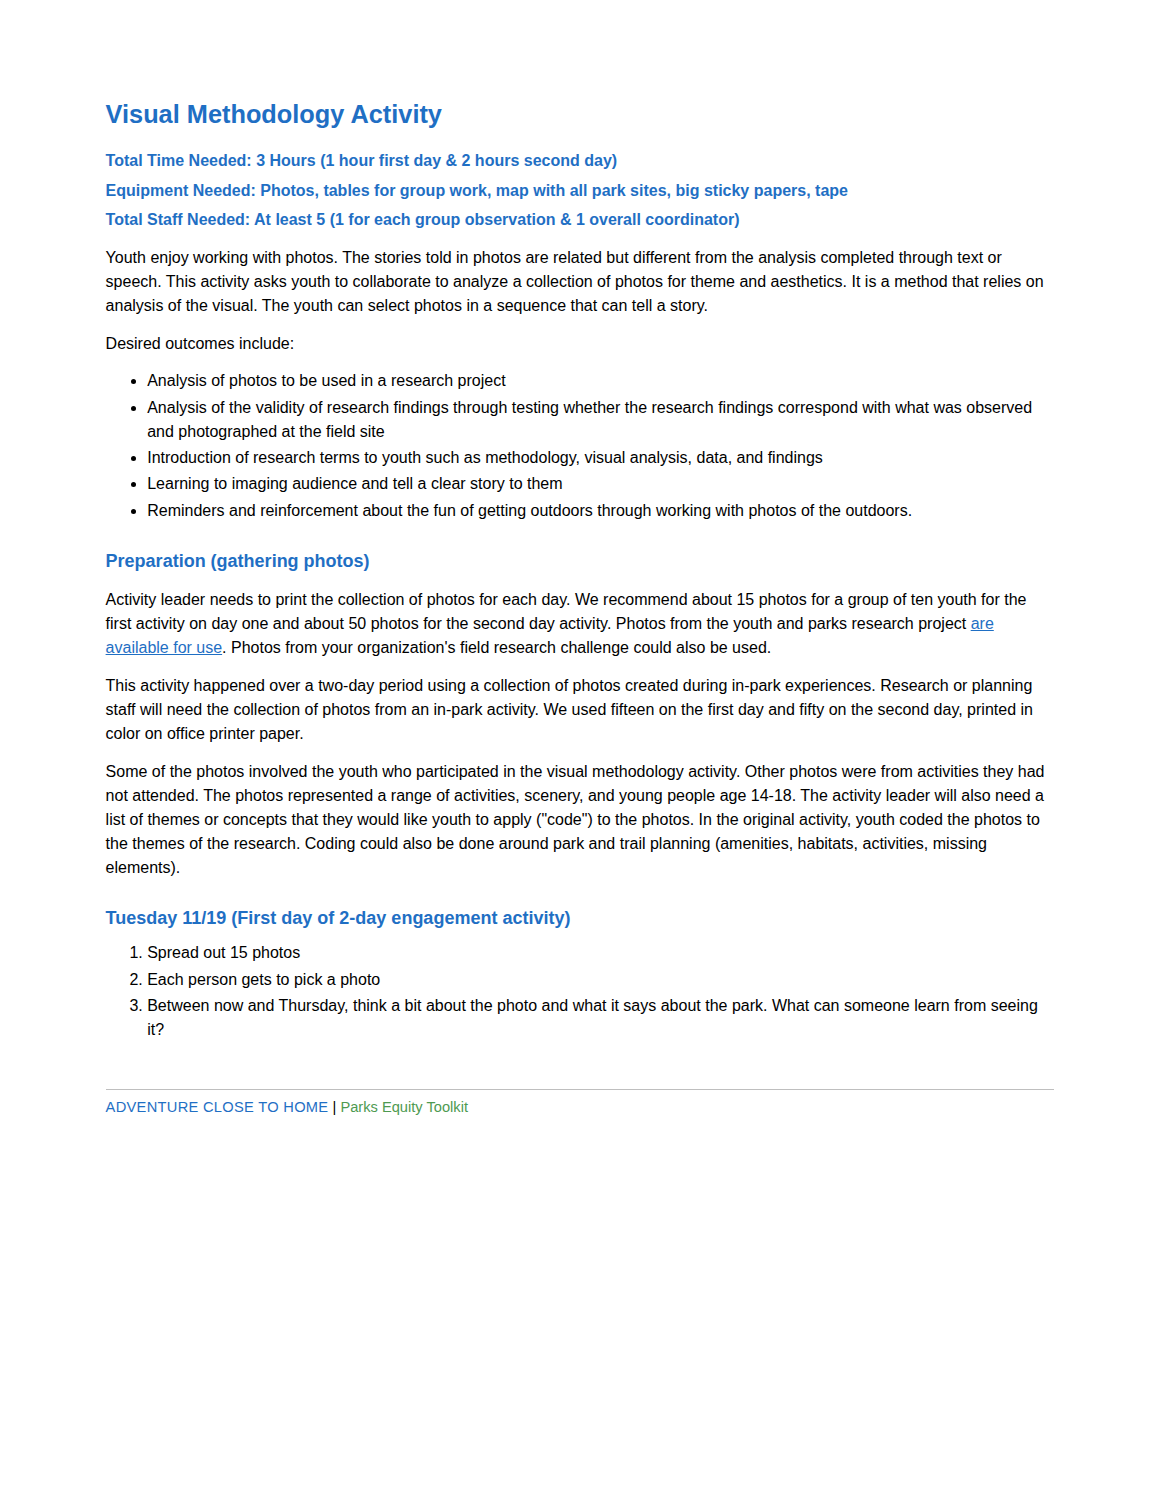Visual Methodology Activity
Total Time Needed: 3 Hours (1 hour first day & 2 hours second day)
Equipment Needed: Photos, tables for group work, map with all park sites, big sticky papers, tape
Total Staff Needed: At least 5 (1 for each group observation & 1 overall coordinator)
Youth enjoy working with photos. The stories told in photos are related but different from the analysis completed through text or speech. This activity asks youth to collaborate to analyze a collection of photos for theme and aesthetics. It is a method that relies on analysis of the visual. The youth can select photos in a sequence that can tell a story.
Desired outcomes include:
Analysis of photos to be used in a research project
Analysis of the validity of research findings through testing whether the research findings correspond with what was observed and photographed at the field site
Introduction of research terms to youth such as methodology, visual analysis, data, and findings
Learning to imaging audience and tell a clear story to them
Reminders and reinforcement about the fun of getting outdoors through working with photos of the outdoors.
Preparation (gathering photos)
Activity leader needs to print the collection of photos for each day. We recommend about 15 photos for a group of ten youth for the first activity on day one and about 50 photos for the second day activity. Photos from the youth and parks research project are available for use. Photos from your organization's field research challenge could also be used.
This activity happened over a two-day period using a collection of photos created during in-park experiences. Research or planning staff will need the collection of photos from an in-park activity. We used fifteen on the first day and fifty on the second day, printed in color on office printer paper.
Some of the photos involved the youth who participated in the visual methodology activity. Other photos were from activities they had not attended. The photos represented a range of activities, scenery, and young people age 14-18. The activity leader will also need a list of themes or concepts that they would like youth to apply ("code") to the photos. In the original activity, youth coded the photos to the themes of the research. Coding could also be done around park and trail planning (amenities, habitats, activities, missing elements).
Tuesday 11/19 (First day of 2-day engagement activity)
Spread out 15 photos
Each person gets to pick a photo
Between now and Thursday, think a bit about the photo and what it says about the park. What can someone learn from seeing it?
ADVENTURE CLOSE TO HOME | Parks Equity Toolkit